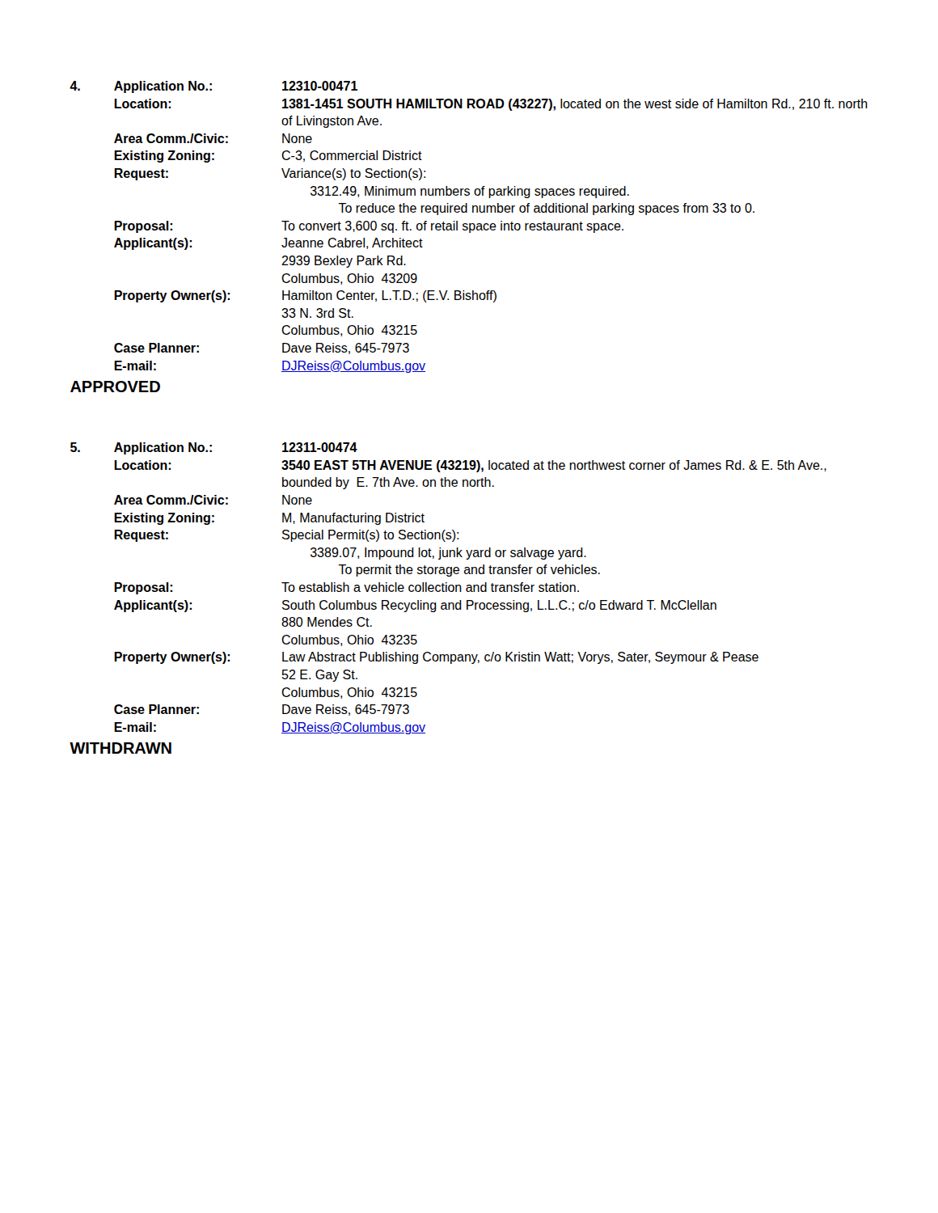| 4. | Application No.: | 12310-00471 |
| | Location: | 1381-1451 SOUTH HAMILTON ROAD (43227), located on the west side of Hamilton Rd., 210 ft. north of Livingston Ave. |
| | Area Comm./Civic: | None |
| | Existing Zoning: | C-3, Commercial District |
| | Request: | Variance(s) to Section(s): 3312.49, Minimum numbers of parking spaces required. To reduce the required number of additional parking spaces from 33 to 0. |
| | Proposal: | To convert 3,600 sq. ft. of retail space into restaurant space. |
| | Applicant(s): | Jeanne Cabrel, Architect 2939 Bexley Park Rd. Columbus, Ohio 43209 |
| | Property Owner(s): | Hamilton Center, L.T.D.; (E.V. Bishoff) 33 N. 3rd St. Columbus, Ohio 43215 |
| | Case Planner: | Dave Reiss, 645-7973 |
| | E-mail: | DJReiss@Columbus.gov |
APPROVED
| 5. | Application No.: | 12311-00474 |
| | Location: | 3540 EAST 5TH AVENUE (43219), located at the northwest corner of James Rd. & E. 5th Ave., bounded by E. 7th Ave. on the north. |
| | Area Comm./Civic: | None |
| | Existing Zoning: | M, Manufacturing District |
| | Request: | Special Permit(s) to Section(s): 3389.07, Impound lot, junk yard or salvage yard. To permit the storage and transfer of vehicles. |
| | Proposal: | To establish a vehicle collection and transfer station. |
| | Applicant(s): | South Columbus Recycling and Processing, L.L.C.; c/o Edward T. McClellan 880 Mendes Ct. Columbus, Ohio 43235 |
| | Property Owner(s): | Law Abstract Publishing Company, c/o Kristin Watt; Vorys, Sater, Seymour & Pease 52 E. Gay St. Columbus, Ohio 43215 |
| | Case Planner: | Dave Reiss, 645-7973 |
| | E-mail: | DJReiss@Columbus.gov |
WITHDRAWN